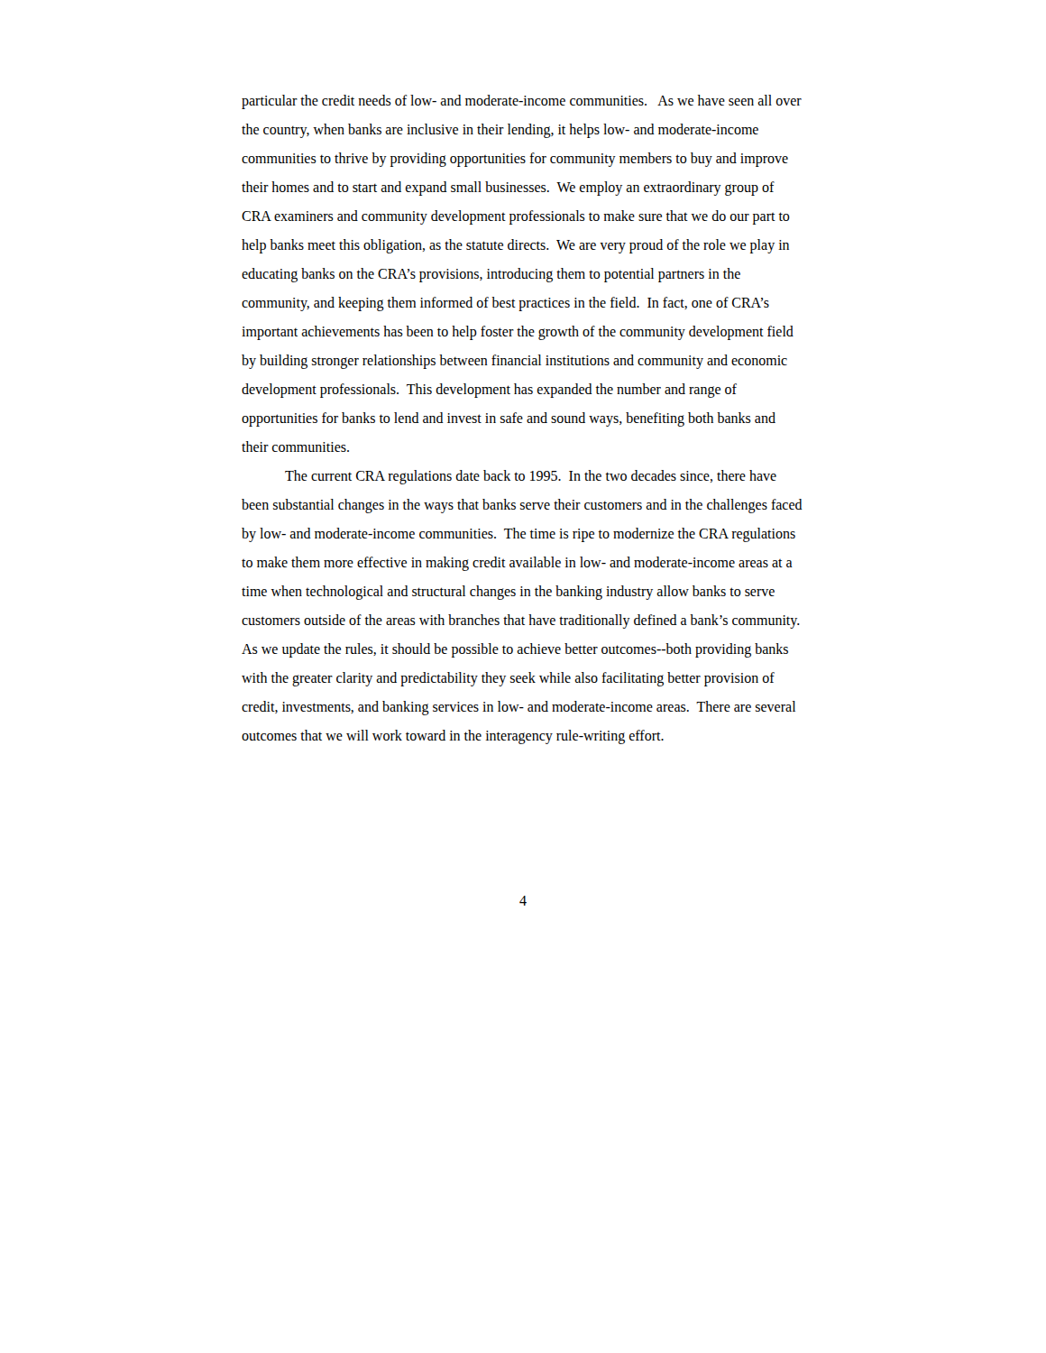particular the credit needs of low- and moderate-income communities. As we have seen all over the country, when banks are inclusive in their lending, it helps low- and moderate-income communities to thrive by providing opportunities for community members to buy and improve their homes and to start and expand small businesses. We employ an extraordinary group of CRA examiners and community development professionals to make sure that we do our part to help banks meet this obligation, as the statute directs. We are very proud of the role we play in educating banks on the CRA’s provisions, introducing them to potential partners in the community, and keeping them informed of best practices in the field. In fact, one of CRA’s important achievements has been to help foster the growth of the community development field by building stronger relationships between financial institutions and community and economic development professionals. This development has expanded the number and range of opportunities for banks to lend and invest in safe and sound ways, benefiting both banks and their communities.
The current CRA regulations date back to 1995. In the two decades since, there have been substantial changes in the ways that banks serve their customers and in the challenges faced by low- and moderate-income communities. The time is ripe to modernize the CRA regulations to make them more effective in making credit available in low- and moderate-income areas at a time when technological and structural changes in the banking industry allow banks to serve customers outside of the areas with branches that have traditionally defined a bank’s community. As we update the rules, it should be possible to achieve better outcomes--both providing banks with the greater clarity and predictability they seek while also facilitating better provision of credit, investments, and banking services in low- and moderate-income areas. There are several outcomes that we will work toward in the interagency rule-writing effort.
4